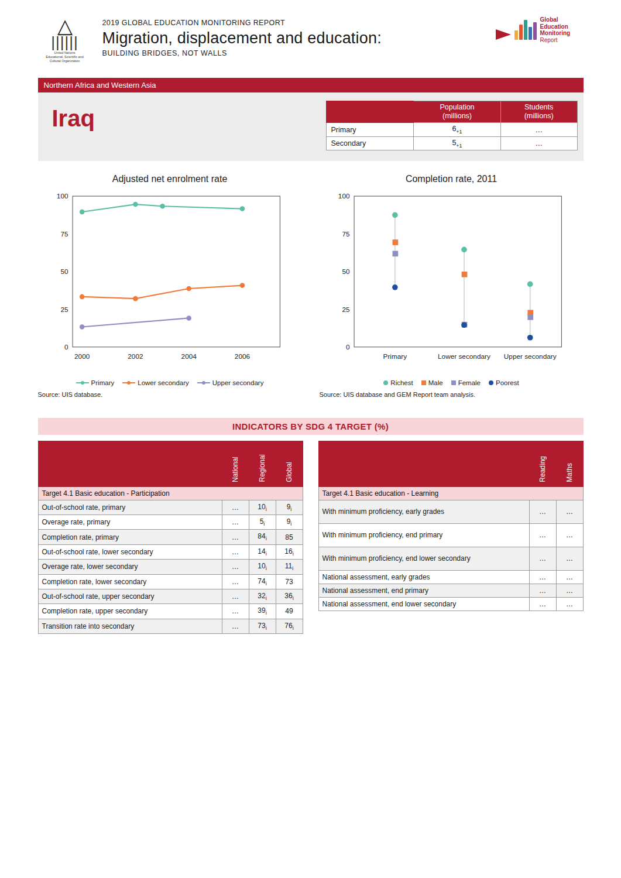△
||||||
United Nations
Educational, Scientific and
Cultural Organization
2019 GLOBAL EDUCATION MONITORING REPORT
Migration, displacement and education:
BUILDING BRIDGES, NOT WALLS
Global
Education
Monitoring
Report
Northern Africa and Western Asia
Iraq
| | Population (millions) | Students (millions) |
| --- | --- | --- |
| Primary | 6 +1 | … |
| Secondary | 5 +1 | … |
Adjusted net enrolment rate
100 75 50 25 0 2000 2002 2004 2006
Primary
Lower secondary
Upper secondary
Source: UIS database.
Completion rate, 2011
100 75 50 25 0 Primary Lower secondary Upper secondary
Richest
Male
Female
Poorest
Source: UIS database and GEM Report team analysis.
INDICATORS BY SDG 4 TARGET (%)
| | National | Regional | Global |
| --- | --- | --- | --- |
| Target 4.1 Basic education - Participation |
| Out-of-school rate, primary | … | 10 i | 9 i |
| Overage rate, primary | … | 5 i | 9 i |
| Completion rate, primary | … | 84 i | 85 |
| Out-of-school rate, lower secondary | … | 14 i | 16 i |
| Overage rate, lower secondary | … | 10 i | 11 i |
| Completion rate, lower secondary | … | 74 i | 73 |
| Out-of-school rate, upper secondary | … | 32 i | 36 i |
| Completion rate, upper secondary | … | 39 i | 49 |
| Transition rate into secondary | … | 73 i | 76 i |
| | Reading | Maths |
| --- | --- | --- |
| Target 4.1 Basic education - Learning |
| With minimum proficiency, early grades | … | … |
| With minimum proficiency, end primary | … | … |
| With minimum proficiency, end lower secondary | … | … |
| National assessment, early grades | … | … |
| National assessment, end primary | … | … |
| National assessment, end lower secondary | … | … |